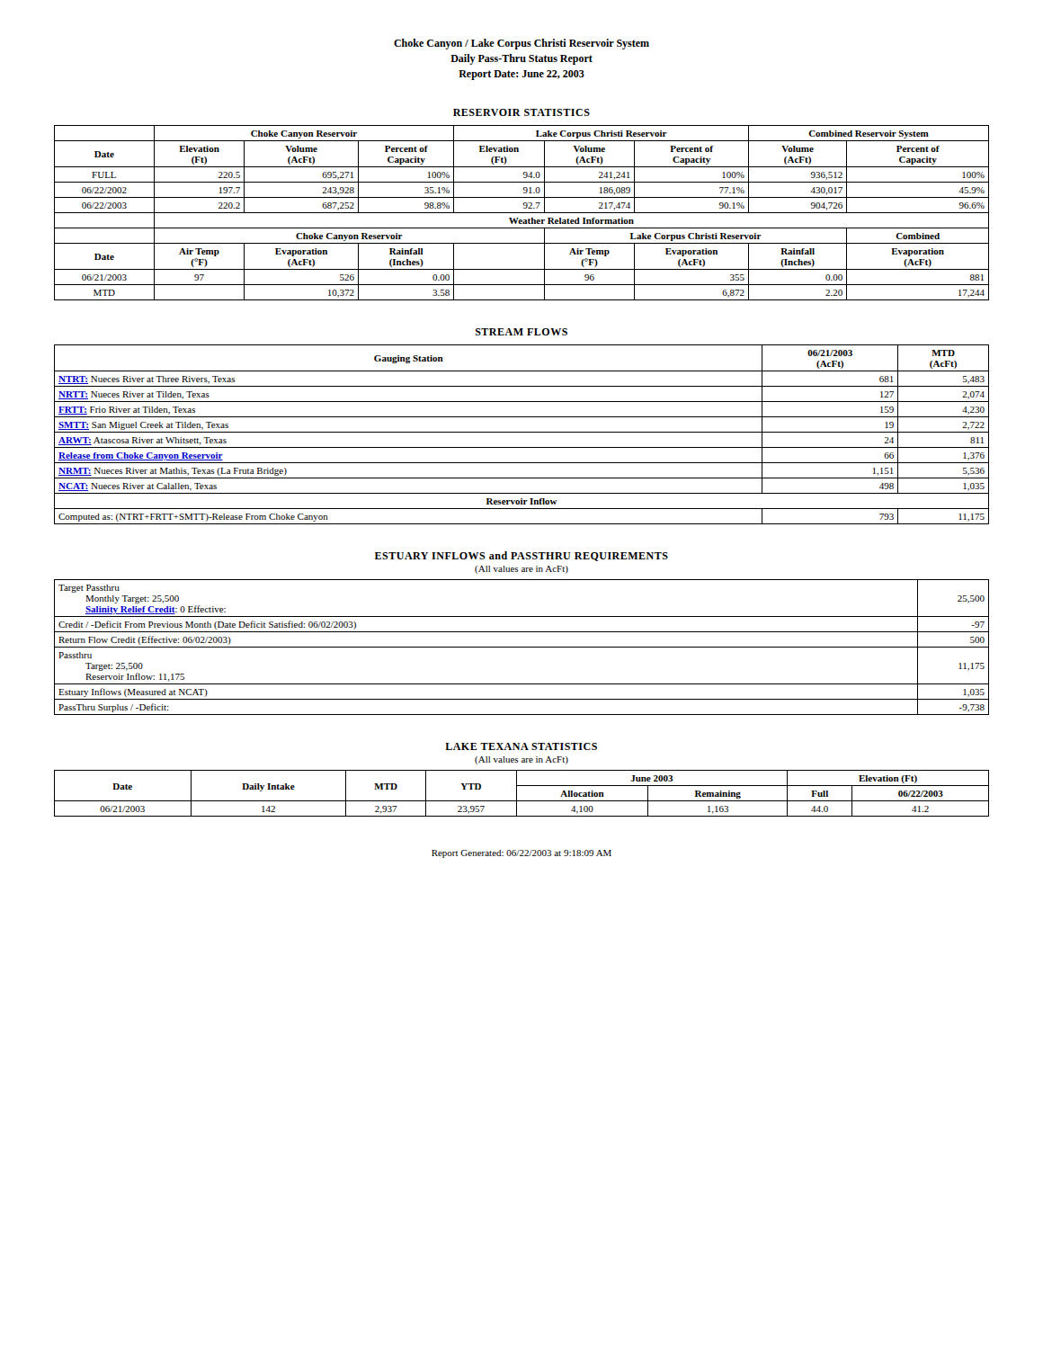Choke Canyon / Lake Corpus Christi Reservoir System
Daily Pass-Thru Status Report
Report Date: June 22, 2003
RESERVOIR STATISTICS
| | Choke Canyon Reservoir | Lake Corpus Christi Reservoir | Combined Reservoir System |
| --- | --- | --- | --- |
| Date | Elevation (Ft) | Volume (AcFt) | Percent of Capacity | Elevation (Ft) | Volume (AcFt) | Percent of Capacity | Volume (AcFt) | Percent of Capacity |
| FULL | 220.5 | 695,271 | 100% | 94.0 | 241,241 | 100% | 936,512 | 100% |
| 06/22/2002 | 197.7 | 243,928 | 35.1% | 91.0 | 186,089 | 77.1% | 430,017 | 45.9% |
| 06/22/2003 | 220.2 | 687,252 | 98.8% | 92.7 | 217,474 | 90.1% | 904,726 | 96.6% |
| | Weather Related Information |
| | Choke Canyon Reservoir | Lake Corpus Christi Reservoir | Combined |
| Date | Air Temp (°F) | Evaporation (AcFt) | Rainfall (Inches) | | Air Temp (°F) | Evaporation (AcFt) | Rainfall (Inches) | Evaporation (AcFt) |
| 06/21/2003 | 97 | 526 | 0.00 | | 96 | 355 | 0.00 | 881 |
| MTD | | 10,372 | 3.58 | | | 6,872 | 2.20 | 17,244 |
STREAM FLOWS
| Gauging Station | 06/21/2003 (AcFt) | MTD (AcFt) |
| --- | --- | --- |
| NTRT: Nueces River at Three Rivers, Texas | 681 | 5,483 |
| NRTT: Nueces River at Tilden, Texas | 127 | 2,074 |
| FRTT: Frio River at Tilden, Texas | 159 | 4,230 |
| SMTT: San Miguel Creek at Tilden, Texas | 19 | 2,722 |
| ARWT: Atascosa River at Whitsett, Texas | 24 | 811 |
| Release from Choke Canyon Reservoir | 66 | 1,376 |
| NRMT: Nueces River at Mathis, Texas (La Fruta Bridge) | 1,151 | 5,536 |
| NCAT: Nueces River at Calallen, Texas | 498 | 1,035 |
| Reservoir Inflow |
| Computed as: (NTRT+FRTT+SMTT)-Release From Choke Canyon | 793 | 11,175 |
ESTUARY INFLOWS and PASSTHRU REQUIREMENTS (All values are in AcFt)
| Target Passthru Monthly Target: 25,500 Salinity Relief Credit : 0 Effective: | 25,500 |
| Credit / -Deficit From Previous Month (Date Deficit Satisfied: 06/02/2003) | -97 |
| Return Flow Credit (Effective: 06/02/2003) | 500 |
| Passthru Target: 25,500 Reservoir Inflow: 11,175 | 11,175 |
| Estuary Inflows (Measured at NCAT) | 1,035 |
| PassThru Surplus / -Deficit: | -9,738 |
LAKE TEXANA STATISTICS (All values are in AcFt)
| Date | Daily Intake | MTD | YTD | June 2003 | Elevation (Ft) |
| --- | --- | --- | --- | --- | --- |
| Allocation | Remaining | Full | 06/22/2003 |
| 06/21/2003 | 142 | 2,937 | 23,957 | 4,100 | 1,163 | 44.0 | 41.2 |
Report Generated: 06/22/2003 at 9:18:09 AM